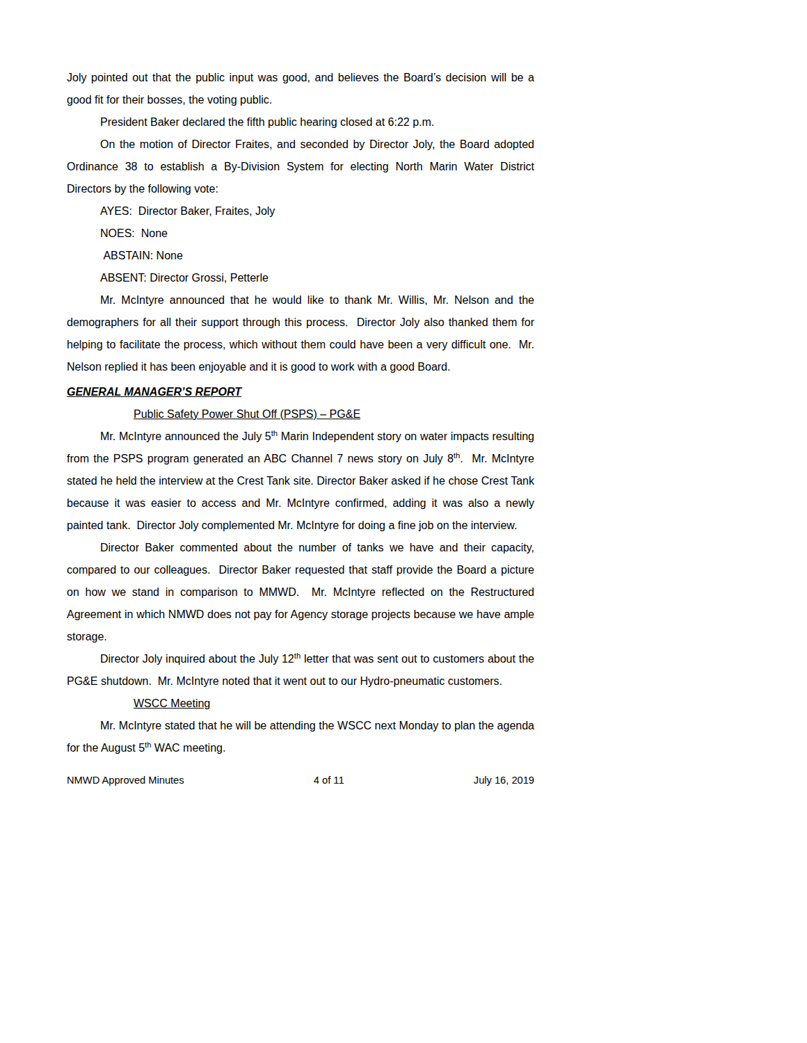Joly pointed out that the public input was good, and believes the Board’s decision will be a good fit for their bosses, the voting public.
President Baker declared the fifth public hearing closed at 6:22 p.m.
On the motion of Director Fraites, and seconded by Director Joly, the Board adopted Ordinance 38 to establish a By-Division System for electing North Marin Water District Directors by the following vote:
AYES: Director Baker, Fraites, Joly
NOES: None
ABSTAIN: None
ABSENT: Director Grossi, Petterle
Mr. McIntyre announced that he would like to thank Mr. Willis, Mr. Nelson and the demographers for all their support through this process. Director Joly also thanked them for helping to facilitate the process, which without them could have been a very difficult one. Mr. Nelson replied it has been enjoyable and it is good to work with a good Board.
GENERAL MANAGER’S REPORT
Public Safety Power Shut Off (PSPS) – PG&E
Mr. McIntyre announced the July 5th Marin Independent story on water impacts resulting from the PSPS program generated an ABC Channel 7 news story on July 8th. Mr. McIntyre stated he held the interview at the Crest Tank site. Director Baker asked if he chose Crest Tank because it was easier to access and Mr. McIntyre confirmed, adding it was also a newly painted tank. Director Joly complemented Mr. McIntyre for doing a fine job on the interview.
Director Baker commented about the number of tanks we have and their capacity, compared to our colleagues. Director Baker requested that staff provide the Board a picture on how we stand in comparison to MMWD. Mr. McIntyre reflected on the Restructured Agreement in which NMWD does not pay for Agency storage projects because we have ample storage.
Director Joly inquired about the July 12th letter that was sent out to customers about the PG&E shutdown. Mr. McIntyre noted that it went out to our Hydro-pneumatic customers.
WSCC Meeting
Mr. McIntyre stated that he will be attending the WSCC next Monday to plan the agenda for the August 5th WAC meeting.
NMWD Approved Minutes 4 of 11 July 16, 2019